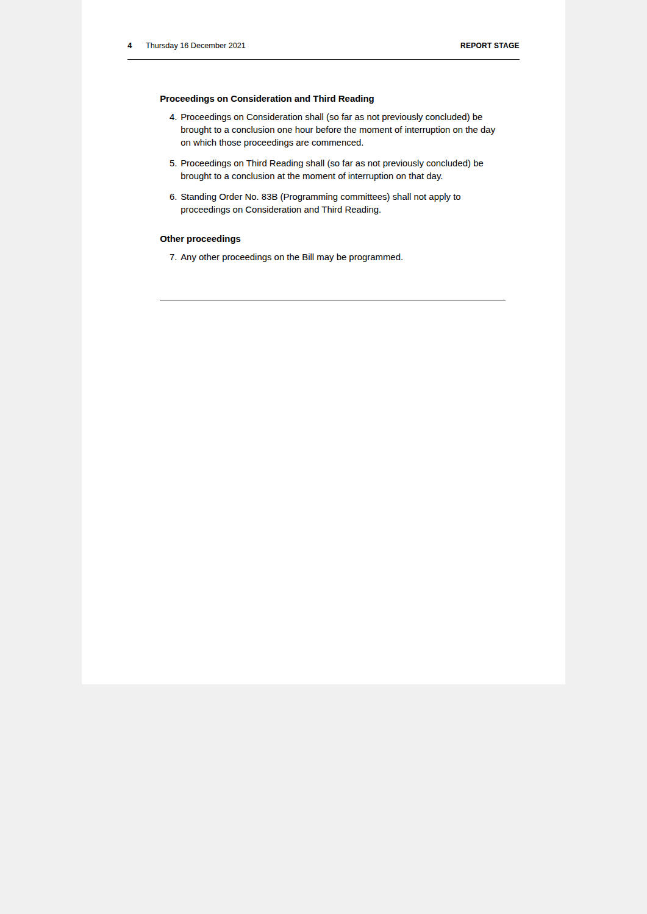4 Thursday 16 December 2021 Report Stage
Proceedings on Consideration and Third Reading
4. Proceedings on Consideration shall (so far as not previously concluded) be brought to a conclusion one hour before the moment of interruption on the day on which those proceedings are commenced.
5. Proceedings on Third Reading shall (so far as not previously concluded) be brought to a conclusion at the moment of interruption on that day.
6. Standing Order No. 83B (Programming committees) shall not apply to proceedings on Consideration and Third Reading.
Other proceedings
7. Any other proceedings on the Bill may be programmed.